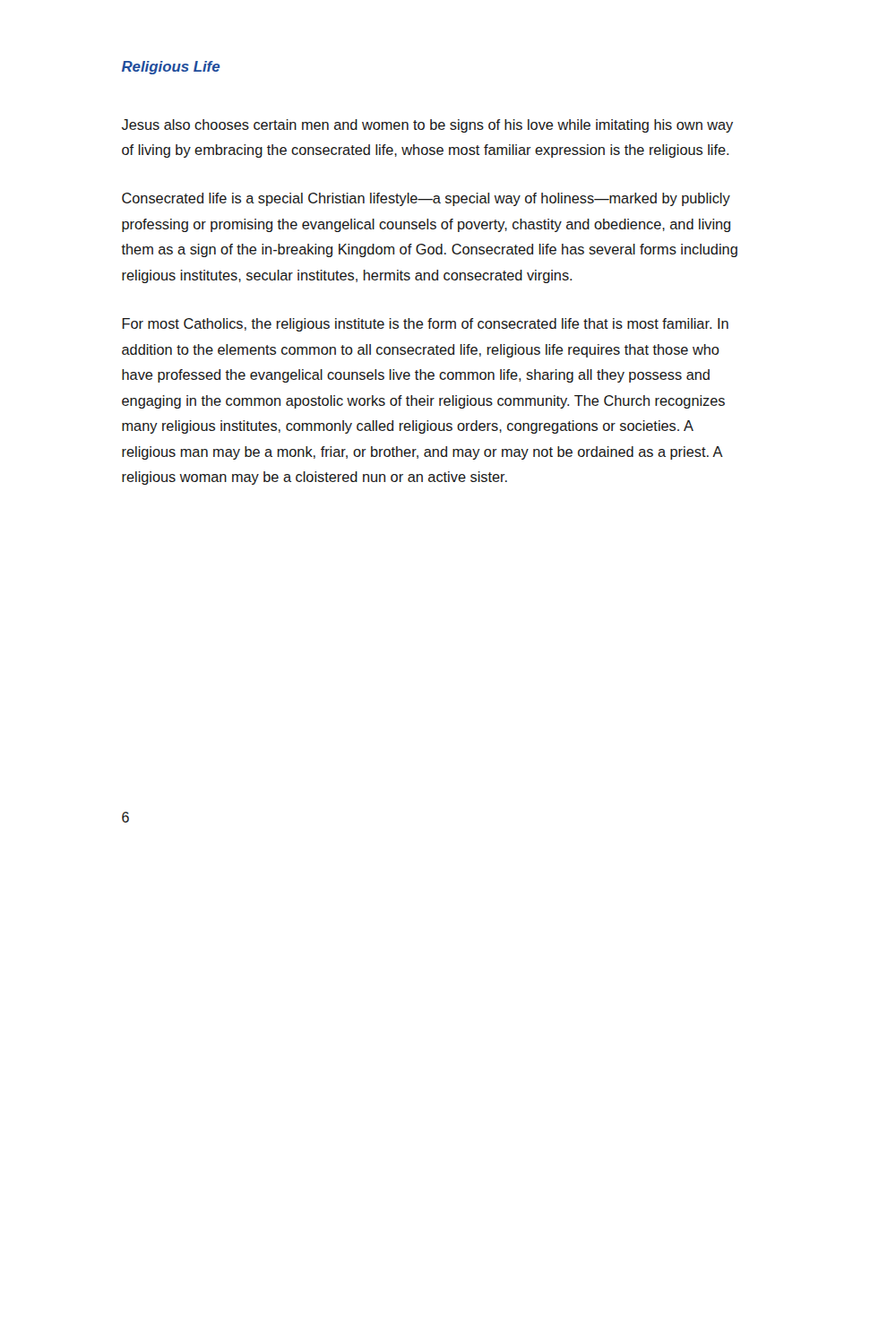Religious Life
Jesus also chooses certain men and women to be signs of his love while imitating his own way of living by embracing the consecrated life, whose most familiar expression is the religious life.
Consecrated life is a special Christian lifestyle—a special way of holiness—marked by publicly professing or promising the evangelical counsels of poverty, chastity and obedience, and living them as a sign of the in-breaking Kingdom of God. Consecrated life has several forms including religious institutes, secular institutes, hermits and consecrated virgins.
For most Catholics, the religious institute is the form of consecrated life that is most familiar. In addition to the elements common to all consecrated life, religious life requires that those who have professed the evangelical counsels live the common life, sharing all they possess and engaging in the common apostolic works of their religious community. The Church recognizes many religious institutes, commonly called religious orders, congregations or societies. A religious man may be a monk, friar, or brother, and may or may not be ordained as a priest. A religious woman may be a cloistered nun or an active sister.
6